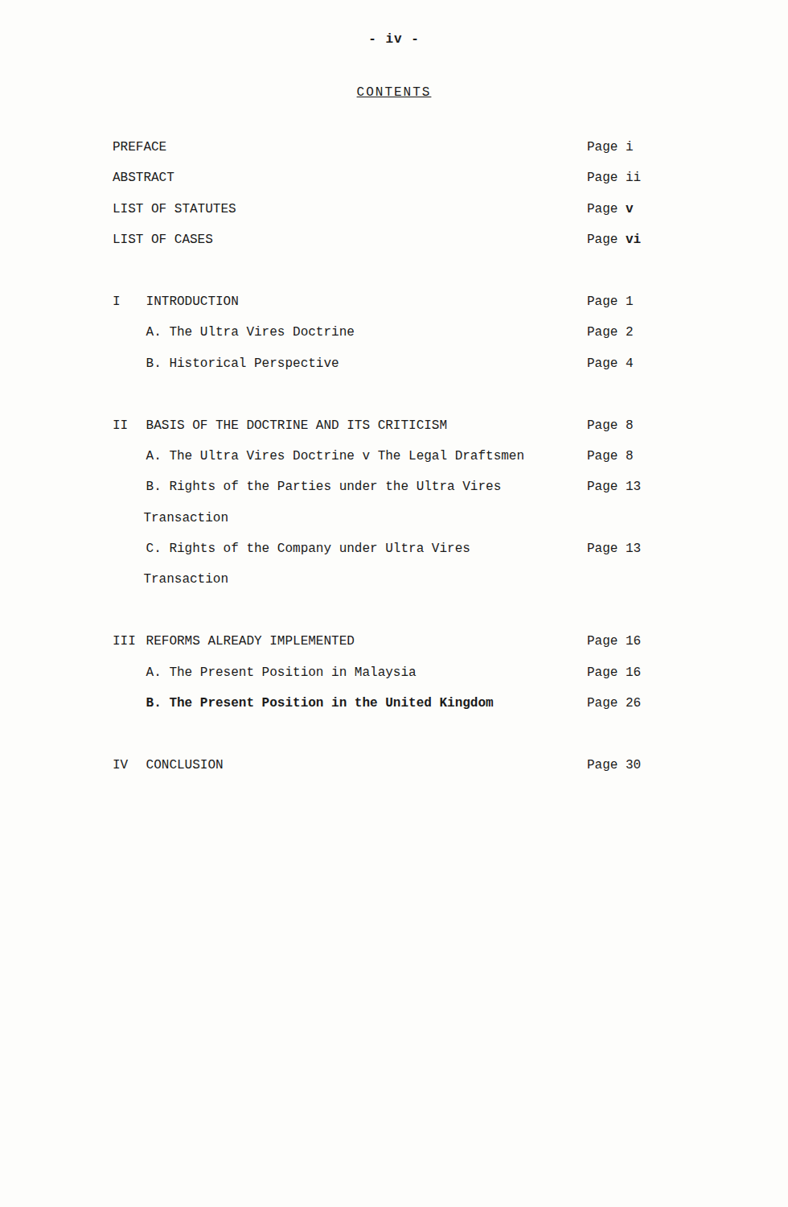- iv -
CONTENTS
| PREFACE | Page i |
| ABSTRACT | Page ii |
| LIST OF STATUTES | Page v |
| LIST OF CASES | Page vi |
| I INTRODUCTION | Page 1 |
| A. The Ultra Vires Doctrine | Page 2 |
| B. Historical Perspective | Page 4 |
| II BASIS OF THE DOCTRINE AND ITS CRITICISM | Page 8 |
| A. The Ultra Vires Doctrine v The Legal Draftsmen | Page 8 |
| B. Rights of the Parties under the Ultra Vires Transaction | Page 13 |
| C. Rights of the Company under Ultra Vires Transaction | Page 13 |
| III REFORMS ALREADY IMPLEMENTED | Page 16 |
| A. The Present Position in Malaysia | Page 16 |
| B. The Present Position in the United Kingdom | Page 26 |
| IV CONCLUSION | Page 30 |